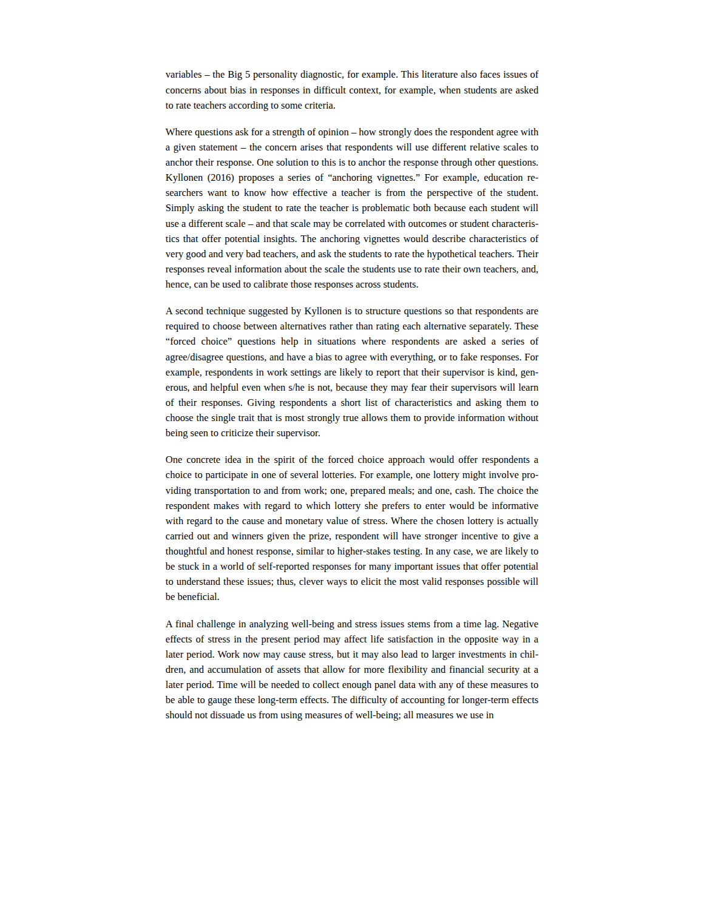variables – the Big 5 personality diagnostic, for example. This literature also faces issues of concerns about bias in responses in difficult context, for example, when students are asked to rate teachers according to some criteria.
Where questions ask for a strength of opinion – how strongly does the respondent agree with a given statement – the concern arises that respondents will use different relative scales to anchor their response. One solution to this is to anchor the response through other questions. Kyllonen (2016) proposes a series of “anchoring vignettes.” For example, education researchers want to know how effective a teacher is from the perspective of the student. Simply asking the student to rate the teacher is problematic both because each student will use a different scale – and that scale may be correlated with outcomes or student characteristics that offer potential insights. The anchoring vignettes would describe characteristics of very good and very bad teachers, and ask the students to rate the hypothetical teachers. Their responses reveal information about the scale the students use to rate their own teachers, and, hence, can be used to calibrate those responses across students.
A second technique suggested by Kyllonen is to structure questions so that respondents are required to choose between alternatives rather than rating each alternative separately. These “forced choice” questions help in situations where respondents are asked a series of agree/disagree questions, and have a bias to agree with everything, or to fake responses. For example, respondents in work settings are likely to report that their supervisor is kind, generous, and helpful even when s/he is not, because they may fear their supervisors will learn of their responses. Giving respondents a short list of characteristics and asking them to choose the single trait that is most strongly true allows them to provide information without being seen to criticize their supervisor.
One concrete idea in the spirit of the forced choice approach would offer respondents a choice to participate in one of several lotteries. For example, one lottery might involve providing transportation to and from work; one, prepared meals; and one, cash. The choice the respondent makes with regard to which lottery she prefers to enter would be informative with regard to the cause and monetary value of stress. Where the chosen lottery is actually carried out and winners given the prize, respondent will have stronger incentive to give a thoughtful and honest response, similar to higher-stakes testing. In any case, we are likely to be stuck in a world of self-reported responses for many important issues that offer potential to understand these issues; thus, clever ways to elicit the most valid responses possible will be beneficial.
A final challenge in analyzing well-being and stress issues stems from a time lag. Negative effects of stress in the present period may affect life satisfaction in the opposite way in a later period. Work now may cause stress, but it may also lead to larger investments in children, and accumulation of assets that allow for more flexibility and financial security at a later period. Time will be needed to collect enough panel data with any of these measures to be able to gauge these long-term effects. The difficulty of accounting for longer-term effects should not dissuade us from using measures of well-being; all measures we use in